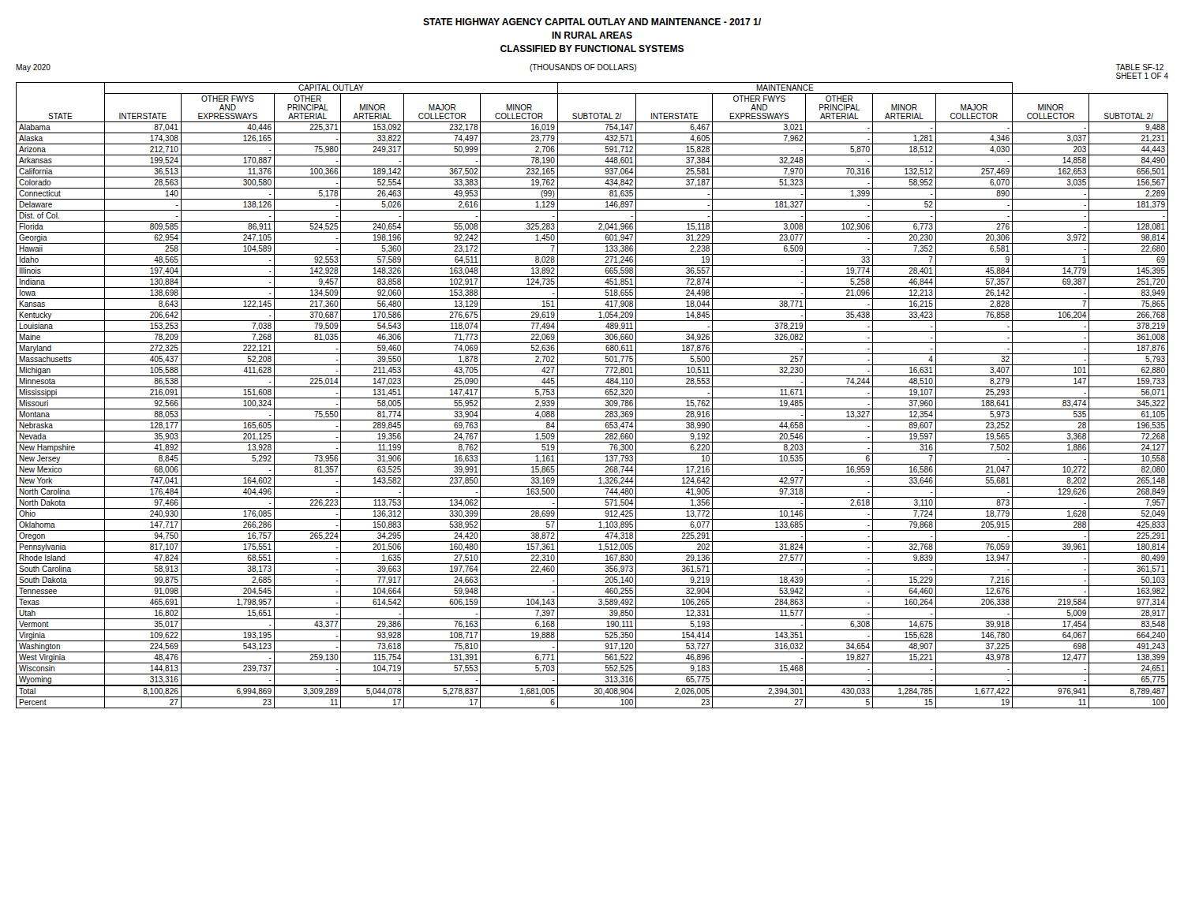STATE HIGHWAY AGENCY CAPITAL OUTLAY AND MAINTENANCE - 2017 1/
IN RURAL AREAS
CLASSIFIED BY FUNCTIONAL SYSTEMS
May 2020 (THOUSANDS OF DOLLARS) TABLE SF-12
SHEET 1 OF 4
| STATE | CAPITAL OUTLAY | MAINTENANCE |
| --- | --- | --- |
| INTERSTATE | OTHER FWYS AND EXPRESSWAYS | OTHER PRINCIPAL ARTERIAL | MINOR ARTERIAL | MAJOR COLLECTOR | MINOR COLLECTOR | SUBTOTAL 2/ | INTERSTATE | OTHER FWYS AND EXPRESSWAYS | OTHER PRINCIPAL ARTERIAL | MINOR ARTERIAL | MAJOR COLLECTOR | MINOR COLLECTOR | SUBTOTAL 2/ |
| Alabama | 87,041 | 40,446 | 225,371 | 153,092 | 232,178 | 16,019 | 754,147 | 6,467 | 3,021 | - | - | - | - | 9,488 |
| Alaska | 174,308 | 126,165 | - | 33,822 | 74,497 | 23,779 | 432,571 | 4,605 | 7,962 | - | 1,281 | 4,346 | 3,037 | 21,231 |
| Arizona | 212,710 | - | 75,980 | 249,317 | 50,999 | 2,706 | 591,712 | 15,828 | - | 5,870 | 18,512 | 4,030 | 203 | 44,443 |
| Arkansas | 199,524 | 170,887 | - | - | - | 78,190 | 448,601 | 37,384 | 32,248 | - | - | - | 14,858 | 84,490 |
| California | 36,513 | 11,376 | 100,366 | 189,142 | 367,502 | 232,165 | 937,064 | 25,581 | 7,970 | 70,316 | 132,512 | 257,469 | 162,653 | 656,501 |
| Colorado | 28,563 | 300,580 | - | 52,554 | 33,383 | 19,762 | 434,842 | 37,187 | 51,323 | - | 58,952 | 6,070 | 3,035 | 156,567 |
| Connecticut | 140 | - | 5,178 | 26,463 | 49,953 | (99) | 81,635 | - | - | 1,399 | - | 890 | - | 2,289 |
| Delaware | - | 138,126 | - | 5,026 | 2,616 | 1,129 | 146,897 | - | 181,327 | - | 52 | - | - | 181,379 |
| Dist. of Col. | - | - | - | - | - | - | - | - | - | - | - | - | - | - |
| Florida | 809,585 | 86,911 | 524,525 | 240,654 | 55,008 | 325,283 | 2,041,966 | 15,118 | 3,008 | 102,906 | 6,773 | 276 | - | 128,081 |
| Georgia | 62,954 | 247,105 | - | 198,196 | 92,242 | 1,450 | 601,947 | 31,229 | 23,077 | - | 20,230 | 20,306 | 3,972 | 98,814 |
| Hawaii | 258 | 104,589 | - | 5,360 | 23,172 | 7 | 133,386 | 2,238 | 6,509 | - | 7,352 | 6,581 | - | 22,680 |
| Idaho | 48,565 | - | 92,553 | 57,589 | 64,511 | 8,028 | 271,246 | 19 | - | 33 | 7 | 9 | 1 | 69 |
| Illinois | 197,404 | - | 142,928 | 148,326 | 163,048 | 13,892 | 665,598 | 36,557 | - | 19,774 | 28,401 | 45,884 | 14,779 | 145,395 |
| Indiana | 130,884 | - | 9,457 | 83,858 | 102,917 | 124,735 | 451,851 | 72,874 | - | 5,258 | 46,844 | 57,357 | 69,387 | 251,720 |
| Iowa | 138,698 | - | 134,509 | 92,060 | 153,388 | - | 518,655 | 24,498 | - | 21,096 | 12,213 | 26,142 | - | 83,949 |
| Kansas | 8,643 | 122,145 | 217,360 | 56,480 | 13,129 | 151 | 417,908 | 18,044 | 38,771 | - | 16,215 | 2,828 | 7 | 75,865 |
| Kentucky | 206,642 | - | 370,687 | 170,586 | 276,675 | 29,619 | 1,054,209 | 14,845 | - | 35,438 | 33,423 | 76,858 | 106,204 | 266,768 |
| Louisiana | 153,253 | 7,038 | 79,509 | 54,543 | 118,074 | 77,494 | 489,911 | - | 378,219 | - | - | - | - | 378,219 |
| Maine | 78,209 | 7,268 | 81,035 | 46,306 | 71,773 | 22,069 | 306,660 | 34,926 | 326,082 | - | - | - | - | 361,008 |
| Maryland | 272,325 | 222,121 | - | 59,460 | 74,069 | 52,636 | 680,611 | 187,876 | - | - | - | - | - | 187,876 |
| Massachusetts | 405,437 | 52,208 | - | 39,550 | 1,878 | 2,702 | 501,775 | 5,500 | 257 | - | 4 | 32 | - | 5,793 |
| Michigan | 105,588 | 411,628 | - | 211,453 | 43,705 | 427 | 772,801 | 10,511 | 32,230 | - | 16,631 | 3,407 | 101 | 62,880 |
| Minnesota | 86,538 | - | 225,014 | 147,023 | 25,090 | 445 | 484,110 | 28,553 | - | 74,244 | 48,510 | 8,279 | 147 | 159,733 |
| Mississippi | 216,091 | 151,608 | - | 131,451 | 147,417 | 5,753 | 652,320 | - | 11,671 | - | 19,107 | 25,293 | - | 56,071 |
| Missouri | 92,566 | 100,324 | - | 58,005 | 55,952 | 2,939 | 309,786 | 15,762 | 19,485 | - | 37,960 | 188,641 | 83,474 | 345,322 |
| Montana | 88,053 | - | 75,550 | 81,774 | 33,904 | 4,088 | 283,369 | 28,916 | - | 13,327 | 12,354 | 5,973 | 535 | 61,105 |
| Nebraska | 128,177 | 165,605 | - | 289,845 | 69,763 | 84 | 653,474 | 38,990 | 44,658 | - | 89,607 | 23,252 | 28 | 196,535 |
| Nevada | 35,903 | 201,125 | - | 19,356 | 24,767 | 1,509 | 282,660 | 9,192 | 20,546 | - | 19,597 | 19,565 | 3,368 | 72,268 |
| New Hampshire | 41,892 | 13,928 | - | 11,199 | 8,762 | 519 | 76,300 | 6,220 | 8,203 | - | 316 | 7,502 | 1,886 | 24,127 |
| New Jersey | 8,845 | 5,292 | 73,956 | 31,906 | 16,633 | 1,161 | 137,793 | 10 | 10,535 | 6 | 7 | - | - | 10,558 |
| New Mexico | 68,006 | - | 81,357 | 63,525 | 39,991 | 15,865 | 268,744 | 17,216 | - | 16,959 | 16,586 | 21,047 | 10,272 | 82,080 |
| New York | 747,041 | 164,602 | - | 143,582 | 237,850 | 33,169 | 1,326,244 | 124,642 | 42,977 | - | 33,646 | 55,681 | 8,202 | 265,148 |
| North Carolina | 176,484 | 404,496 | - | - | - | 163,500 | 744,480 | 41,905 | 97,318 | - | - | - | 129,626 | 268,849 |
| North Dakota | 97,466 | - | 226,223 | 113,753 | 134,062 | - | 571,504 | 1,356 | - | 2,618 | 3,110 | 873 | - | 7,957 |
| Ohio | 240,930 | 176,085 | - | 136,312 | 330,399 | 28,699 | 912,425 | 13,772 | 10,146 | - | 7,724 | 18,779 | 1,628 | 52,049 |
| Oklahoma | 147,717 | 266,286 | - | 150,883 | 538,952 | 57 | 1,103,895 | 6,077 | 133,685 | - | 79,868 | 205,915 | 288 | 425,833 |
| Oregon | 94,750 | 16,757 | 265,224 | 34,295 | 24,420 | 38,872 | 474,318 | 225,291 | - | - | - | - | - | 225,291 |
| Pennsylvania | 817,107 | 175,551 | - | 201,506 | 160,480 | 157,361 | 1,512,005 | 202 | 31,824 | - | 32,768 | 76,059 | 39,961 | 180,814 |
| Rhode Island | 47,824 | 68,551 | - | 1,635 | 27,510 | 22,310 | 167,830 | 29,136 | 27,577 | - | 9,839 | 13,947 | - | 80,499 |
| South Carolina | 58,913 | 38,173 | - | 39,663 | 197,764 | 22,460 | 356,973 | 361,571 | - | - | - | - | - | 361,571 |
| South Dakota | 99,875 | 2,685 | - | 77,917 | 24,663 | - | 205,140 | 9,219 | 18,439 | - | 15,229 | 7,216 | - | 50,103 |
| Tennessee | 91,098 | 204,545 | - | 104,664 | 59,948 | - | 460,255 | 32,904 | 53,942 | - | 64,460 | 12,676 | - | 163,982 |
| Texas | 465,691 | 1,798,957 | - | 614,542 | 606,159 | 104,143 | 3,589,492 | 106,265 | 284,863 | - | 160,264 | 206,338 | 219,584 | 977,314 |
| Utah | 16,802 | 15,651 | - | - | - | 7,397 | 39,850 | 12,331 | 11,577 | - | - | - | 5,009 | 28,917 |
| Vermont | 35,017 | - | 43,377 | 29,386 | 76,163 | 6,168 | 190,111 | 5,193 | - | 6,308 | 14,675 | 39,918 | 17,454 | 83,548 |
| Virginia | 109,622 | 193,195 | - | 93,928 | 108,717 | 19,888 | 525,350 | 154,414 | 143,351 | - | 155,628 | 146,780 | 64,067 | 664,240 |
| Washington | 224,569 | 543,123 | - | 73,618 | 75,810 | - | 917,120 | 53,727 | 316,032 | 34,654 | 48,907 | 37,225 | 698 | 491,243 |
| West Virginia | 48,476 | - | 259,130 | 115,754 | 131,391 | 6,771 | 561,522 | 46,896 | - | 19,827 | 15,221 | 43,978 | 12,477 | 138,399 |
| Wisconsin | 144,813 | 239,737 | - | 104,719 | 57,553 | 5,703 | 552,525 | 9,183 | 15,468 | - | - | - | - | 24,651 |
| Wyoming | 313,316 | - | - | - | - | - | 313,316 | 65,775 | - | - | - | - | - | 65,775 |
| Total | 8,100,826 | 6,994,869 | 3,309,289 | 5,044,078 | 5,278,837 | 1,681,005 | 30,408,904 | 2,026,005 | 2,394,301 | 430,033 | 1,284,785 | 1,677,422 | 976,941 | 8,789,487 |
| Percent | 27 | 23 | 11 | 17 | 17 | 6 | 100 | 23 | 27 | 5 | 15 | 19 | 11 | 100 |